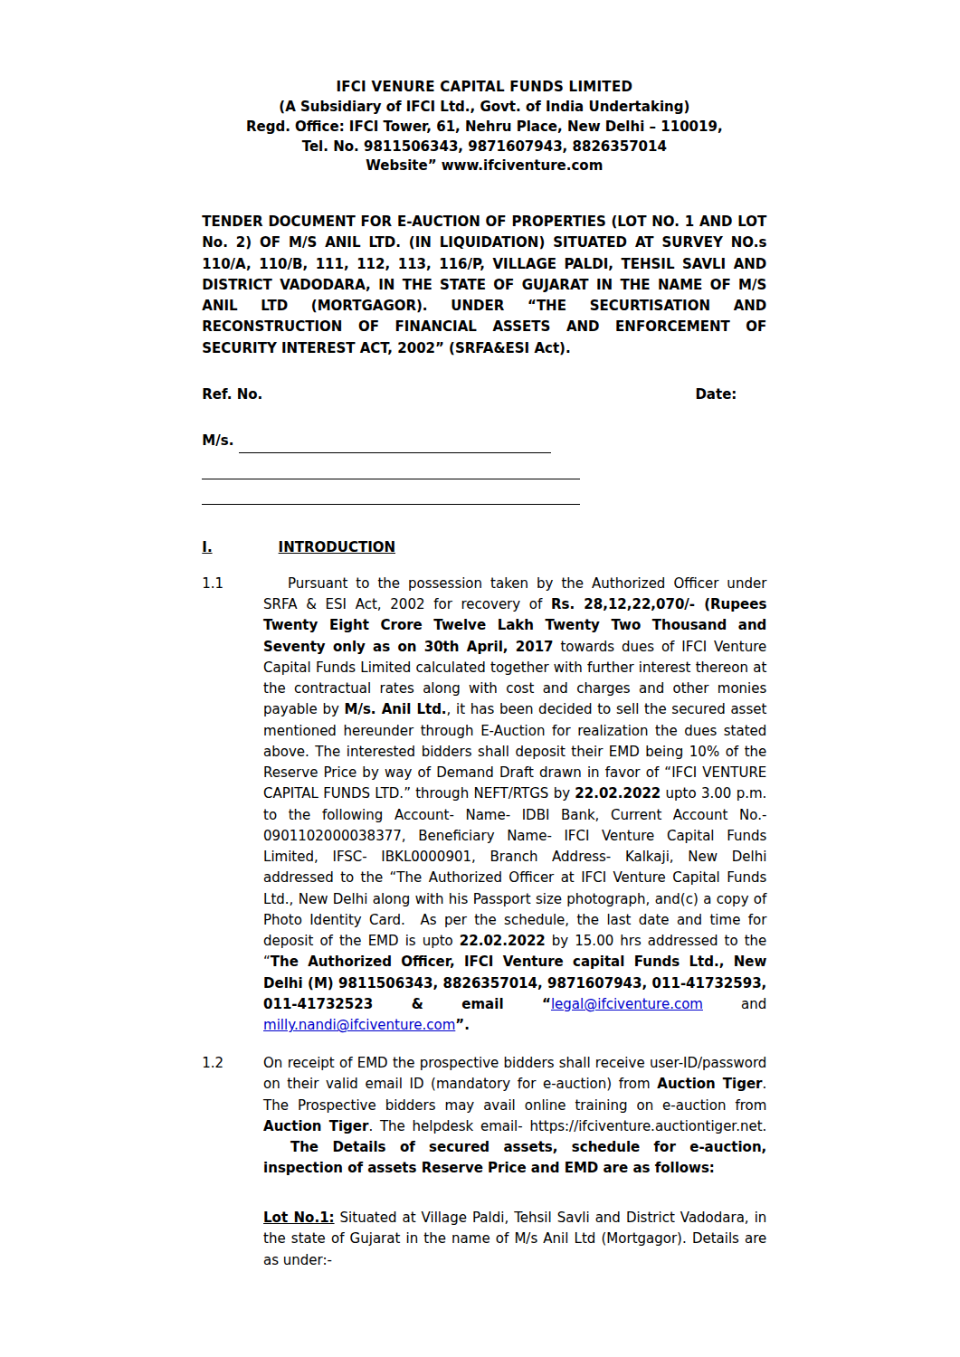IFCI VENURE CAPITAL FUNDS LIMITED
(A Subsidiary of IFCI Ltd., Govt. of India Undertaking)
Regd. Office: IFCI Tower, 61, Nehru Place, New Delhi – 110019,
Tel. No. 9811506343, 9871607943, 8826357014
Website” www.ifciventure.com
TENDER DOCUMENT FOR E-AUCTION OF PROPERTIES (LOT NO. 1 AND LOT No. 2) OF M/S ANIL LTD. (IN LIQUIDATION) SITUATED AT SURVEY NO.s 110/A, 110/B, 111, 112, 113, 116/P, VILLAGE PALDI, TEHSIL SAVLI AND DISTRICT VADODARA, IN THE STATE OF GUJARAT IN THE NAME OF M/S ANIL LTD (MORTGAGOR). UNDER “THE SECURTISATION AND RECONSTRUCTION OF FINANCIAL ASSETS AND ENFORCEMENT OF SECURITY INTEREST ACT, 2002” (SRFA&ESI Act).
Ref. No. Date:
M/s.
I. INTRODUCTION
1.1
Pursuant to the possession taken by the Authorized Officer under SRFA & ESI Act, 2002 for recovery of Rs. 28,12,22,070/- (Rupees Twenty Eight Crore Twelve Lakh Twenty Two Thousand and Seventy only as on 30th April, 2017 towards dues of IFCI Venture Capital Funds Limited calculated together with further interest thereon at the contractual rates along with cost and charges and other monies payable by M/s. Anil Ltd., it has been decided to sell the secured asset mentioned hereunder through E-Auction for realization the dues stated above. The interested bidders shall deposit their EMD being 10% of the Reserve Price by way of Demand Draft drawn in favor of “IFCI VENTURE CAPITAL FUNDS LTD.” through NEFT/RTGS by 22.02.2022 upto 3.00 p.m. to the following Account- Name- IDBI Bank, Current Account No.- 0901102000038377, Beneficiary Name- IFCI Venture Capital Funds Limited, IFSC- IBKL0000901, Branch Address- Kalkaji, New Delhi addressed to the “The Authorized Officer at IFCI Venture Capital Funds Ltd., New Delhi along with his Passport size photograph, and(c) a copy of Photo Identity Card. As per the schedule, the last date and time for deposit of the EMD is upto 22.02.2022 by 15.00 hrs addressed to the “The Authorized Officer, IFCI Venture capital Funds Ltd., New Delhi (M) 9811506343, 8826357014, 9871607943, 011-41732593, 011-41732523 & email “legal@ifciventure.com and milly.nandi@ifciventure.com”.
1.2
On receipt of EMD the prospective bidders shall receive user-ID/password on their valid email ID (mandatory for e-auction) from Auction Tiger. The Prospective bidders may avail online training on e-auction from Auction Tiger. The helpdesk email- https://ifciventure.auctiontiger.net. The Details of secured assets, schedule for e-auction, inspection of assets Reserve Price and EMD are as follows:
Lot No.1: Situated at Village Paldi, Tehsil Savli and District Vadodara, in the state of Gujarat in the name of M/s Anil Ltd (Mortgagor). Details are as under:-